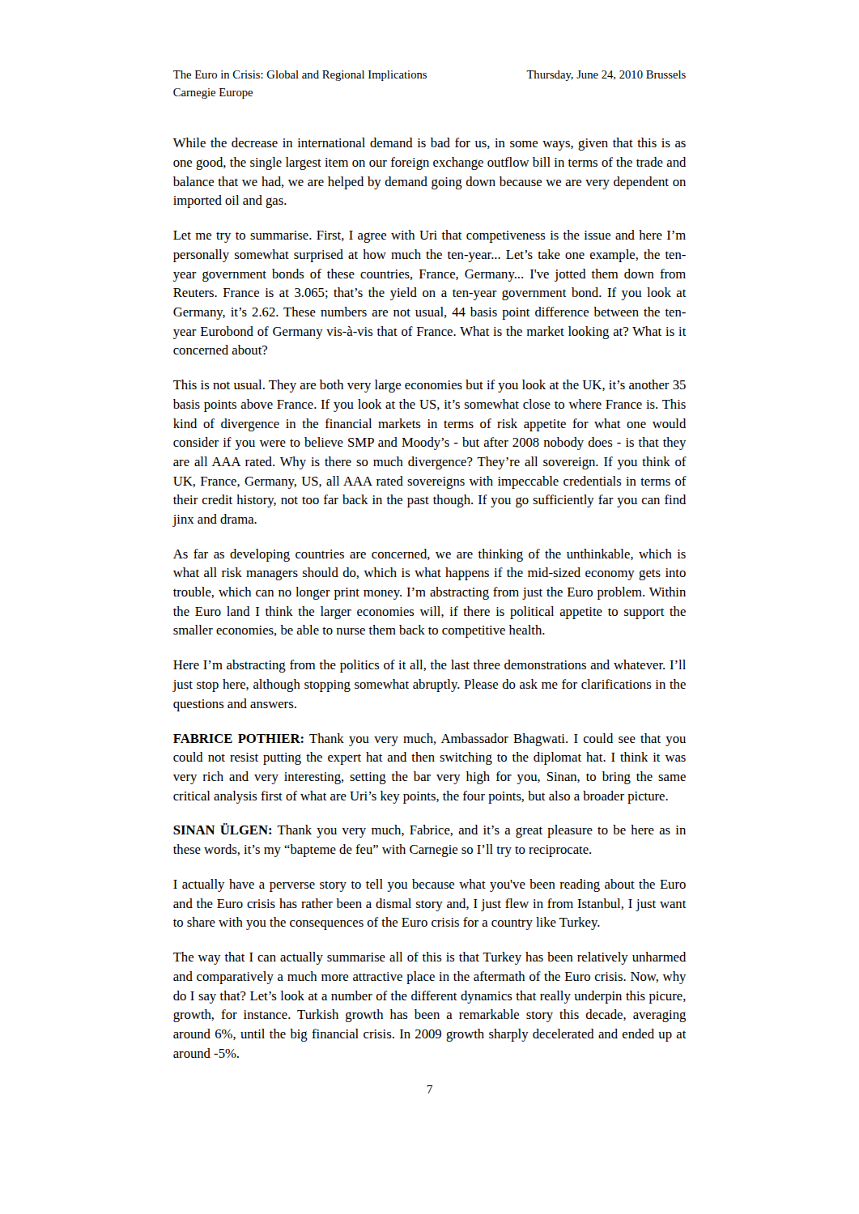The Euro in Crisis: Global and Regional Implications Thursday, June 24, 2010 Brussels
Carnegie Europe
While the decrease in international demand is bad for us, in some ways, given that this is as one good, the single largest item on our foreign exchange outflow bill in terms of the trade and balance that we had, we are helped by demand going down because we are very dependent on imported oil and gas.
Let me try to summarise. First, I agree with Uri that competiveness is the issue and here I’m personally somewhat surprised at how much the ten-year... Let’s take one example, the ten-year government bonds of these countries, France, Germany... I've jotted them down from Reuters. France is at 3.065; that’s the yield on a ten-year government bond. If you look at Germany, it’s 2.62. These numbers are not usual, 44 basis point difference between the ten-year Eurobond of Germany vis-à-vis that of France. What is the market looking at? What is it concerned about?
This is not usual. They are both very large economies but if you look at the UK, it’s another 35 basis points above France. If you look at the US, it’s somewhat close to where France is. This kind of divergence in the financial markets in terms of risk appetite for what one would consider if you were to believe SMP and Moody’s - but after 2008 nobody does - is that they are all AAA rated. Why is there so much divergence? They’re all sovereign. If you think of UK, France, Germany, US, all AAA rated sovereigns with impeccable credentials in terms of their credit history, not too far back in the past though. If you go sufficiently far you can find jinx and drama.
As far as developing countries are concerned, we are thinking of the unthinkable, which is what all risk managers should do, which is what happens if the mid-sized economy gets into trouble, which can no longer print money. I’m abstracting from just the Euro problem. Within the Euro land I think the larger economies will, if there is political appetite to support the smaller economies, be able to nurse them back to competitive health.
Here I’m abstracting from the politics of it all, the last three demonstrations and whatever. I’ll just stop here, although stopping somewhat abruptly. Please do ask me for clarifications in the questions and answers.
FABRICE POTHIER: Thank you very much, Ambassador Bhagwati. I could see that you could not resist putting the expert hat and then switching to the diplomat hat. I think it was very rich and very interesting, setting the bar very high for you, Sinan, to bring the same critical analysis first of what are Uri’s key points, the four points, but also a broader picture.
SINAN ÜLGEN: Thank you very much, Fabrice, and it’s a great pleasure to be here as in these words, it’s my “bapteme de feu” with Carnegie so I’ll try to reciprocate.
I actually have a perverse story to tell you because what you've been reading about the Euro and the Euro crisis has rather been a dismal story and, I just flew in from Istanbul, I just want to share with you the consequences of the Euro crisis for a country like Turkey.
The way that I can actually summarise all of this is that Turkey has been relatively unharmed and comparatively a much more attractive place in the aftermath of the Euro crisis. Now, why do I say that? Let’s look at a number of the different dynamics that really underpin this picure, growth, for instance. Turkish growth has been a remarkable story this decade, averaging around 6%, until the big financial crisis. In 2009 growth sharply decelerated and ended up at around -5%.
7